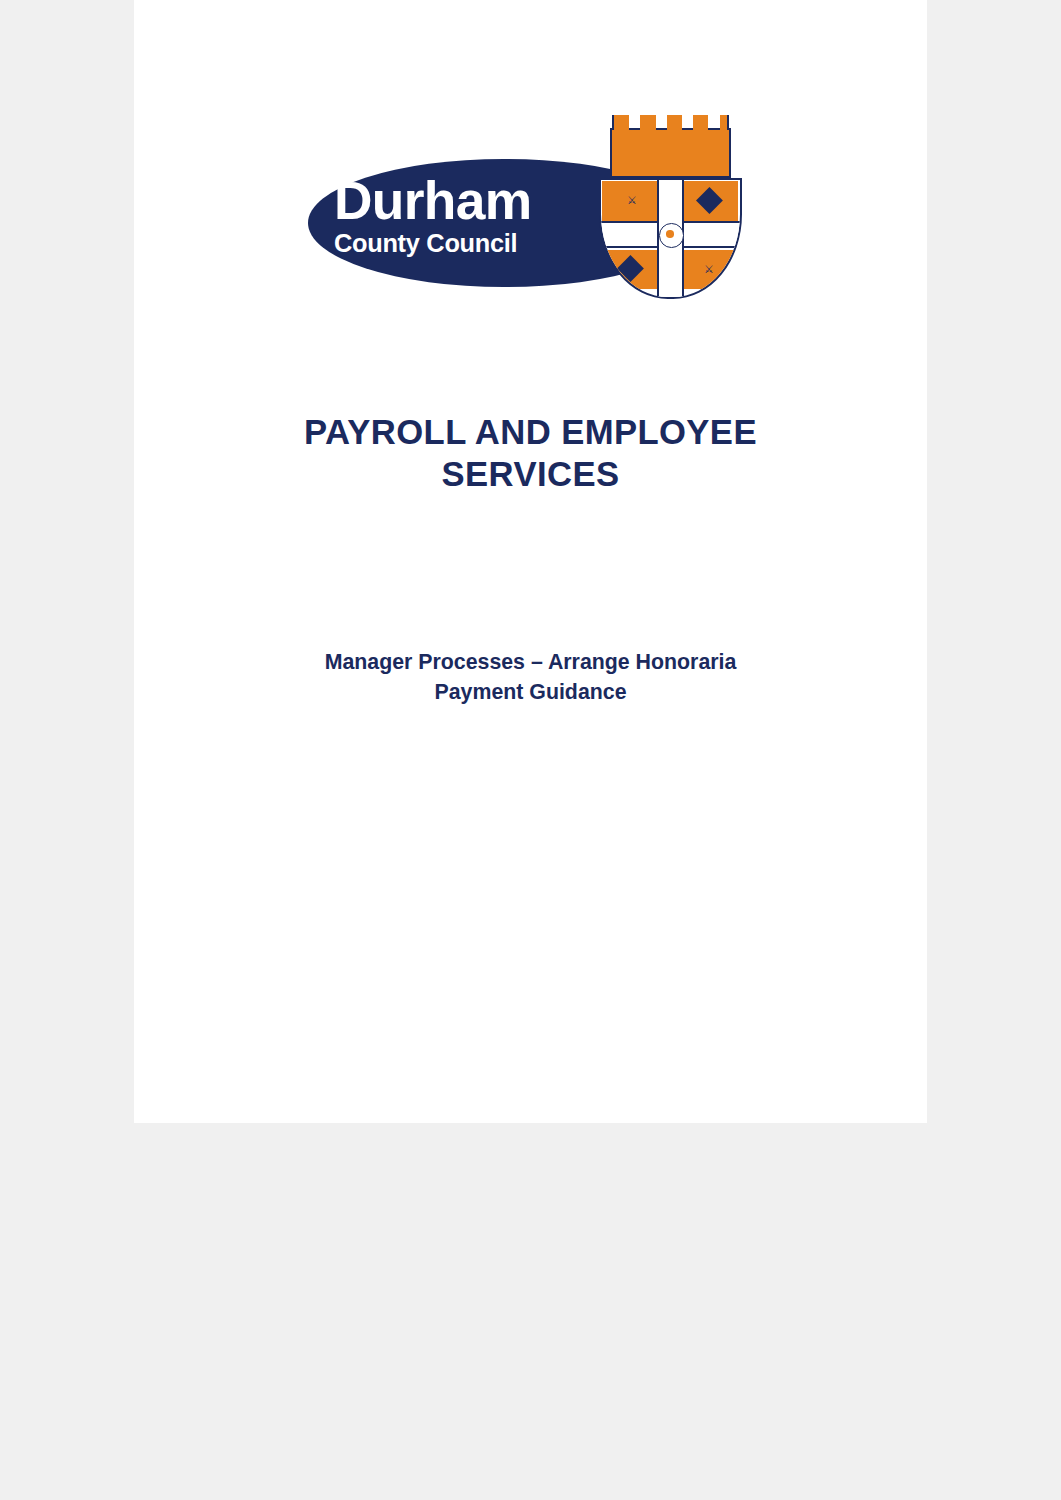Durham County Council
⚔
⚔
PAYROLL AND EMPLOYEE SERVICES
Manager Processes – Arrange Honoraria
Payment Guidance